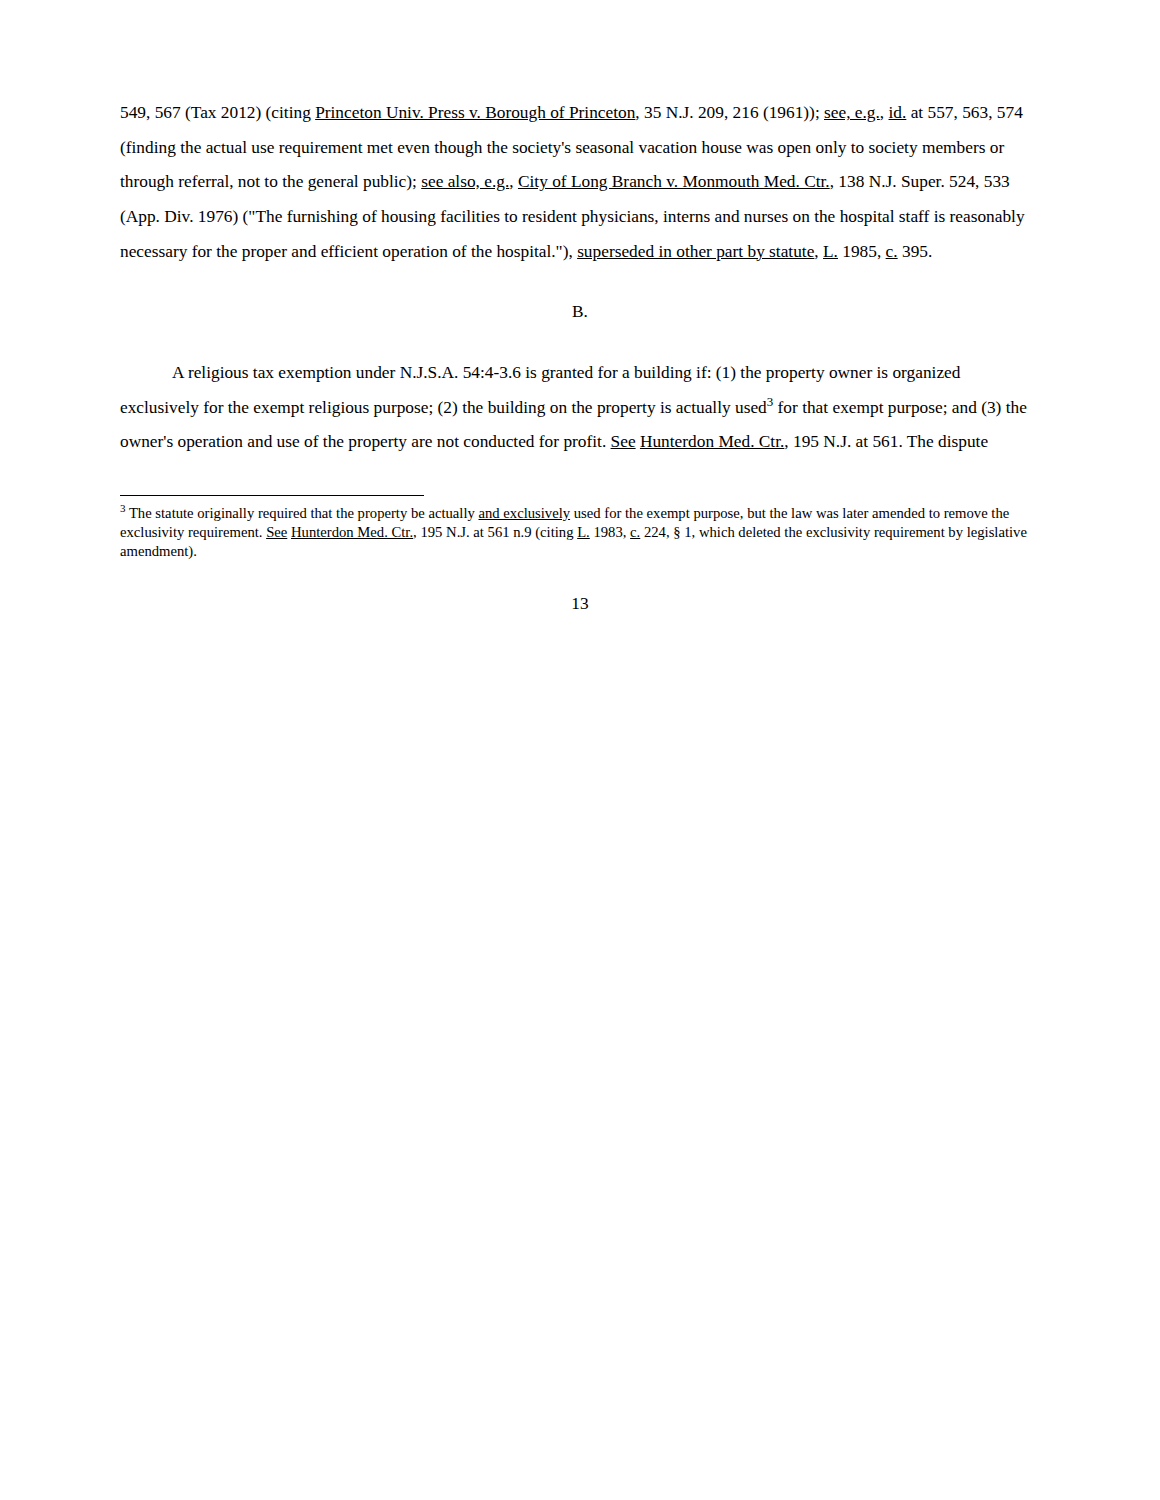549, 567 (Tax 2012) (citing Princeton Univ. Press v. Borough of Princeton, 35 N.J. 209, 216 (1961)); see, e.g., id. at 557, 563, 574 (finding the actual use requirement met even though the society's seasonal vacation house was open only to society members or through referral, not to the general public); see also, e.g., City of Long Branch v. Monmouth Med. Ctr., 138 N.J. Super. 524, 533 (App. Div. 1976) ("The furnishing of housing facilities to resident physicians, interns and nurses on the hospital staff is reasonably necessary for the proper and efficient operation of the hospital."), superseded in other part by statute, L. 1985, c. 395.
B.
A religious tax exemption under N.J.S.A. 54:4-3.6 is granted for a building if: (1) the property owner is organized exclusively for the exempt religious purpose; (2) the building on the property is actually used3 for that exempt purpose; and (3) the owner's operation and use of the property are not conducted for profit. See Hunterdon Med. Ctr., 195 N.J. at 561. The dispute
3 The statute originally required that the property be actually and exclusively used for the exempt purpose, but the law was later amended to remove the exclusivity requirement. See Hunterdon Med. Ctr., 195 N.J. at 561 n.9 (citing L. 1983, c. 224, § 1, which deleted the exclusivity requirement by legislative amendment).
13